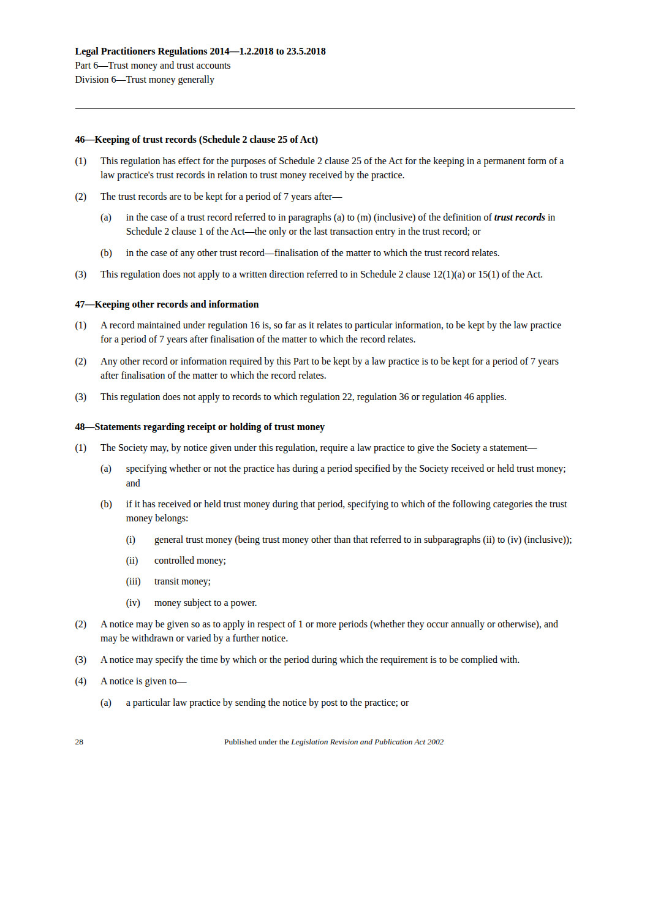Legal Practitioners Regulations 2014—1.2.2018 to 23.5.2018
Part 6—Trust money and trust accounts
Division 6—Trust money generally
46—Keeping of trust records (Schedule 2 clause 25 of Act)
(1) This regulation has effect for the purposes of Schedule 2 clause 25 of the Act for the keeping in a permanent form of a law practice's trust records in relation to trust money received by the practice.
(2) The trust records are to be kept for a period of 7 years after—
(a) in the case of a trust record referred to in paragraphs (a) to (m) (inclusive) of the definition of trust records in Schedule 2 clause 1 of the Act—the only or the last transaction entry in the trust record; or
(b) in the case of any other trust record—finalisation of the matter to which the trust record relates.
(3) This regulation does not apply to a written direction referred to in Schedule 2 clause 12(1)(a) or 15(1) of the Act.
47—Keeping other records and information
(1) A record maintained under regulation 16 is, so far as it relates to particular information, to be kept by the law practice for a period of 7 years after finalisation of the matter to which the record relates.
(2) Any other record or information required by this Part to be kept by a law practice is to be kept for a period of 7 years after finalisation of the matter to which the record relates.
(3) This regulation does not apply to records to which regulation 22, regulation 36 or regulation 46 applies.
48—Statements regarding receipt or holding of trust money
(1) The Society may, by notice given under this regulation, require a law practice to give the Society a statement—
(a) specifying whether or not the practice has during a period specified by the Society received or held trust money; and
(b) if it has received or held trust money during that period, specifying to which of the following categories the trust money belongs:
(i) general trust money (being trust money other than that referred to in subparagraphs (ii) to (iv) (inclusive));
(ii) controlled money;
(iii) transit money;
(iv) money subject to a power.
(2) A notice may be given so as to apply in respect of 1 or more periods (whether they occur annually or otherwise), and may be withdrawn or varied by a further notice.
(3) A notice may specify the time by which or the period during which the requirement is to be complied with.
(4) A notice is given to—
(a) a particular law practice by sending the notice by post to the practice; or
28 Published under the Legislation Revision and Publication Act 2002